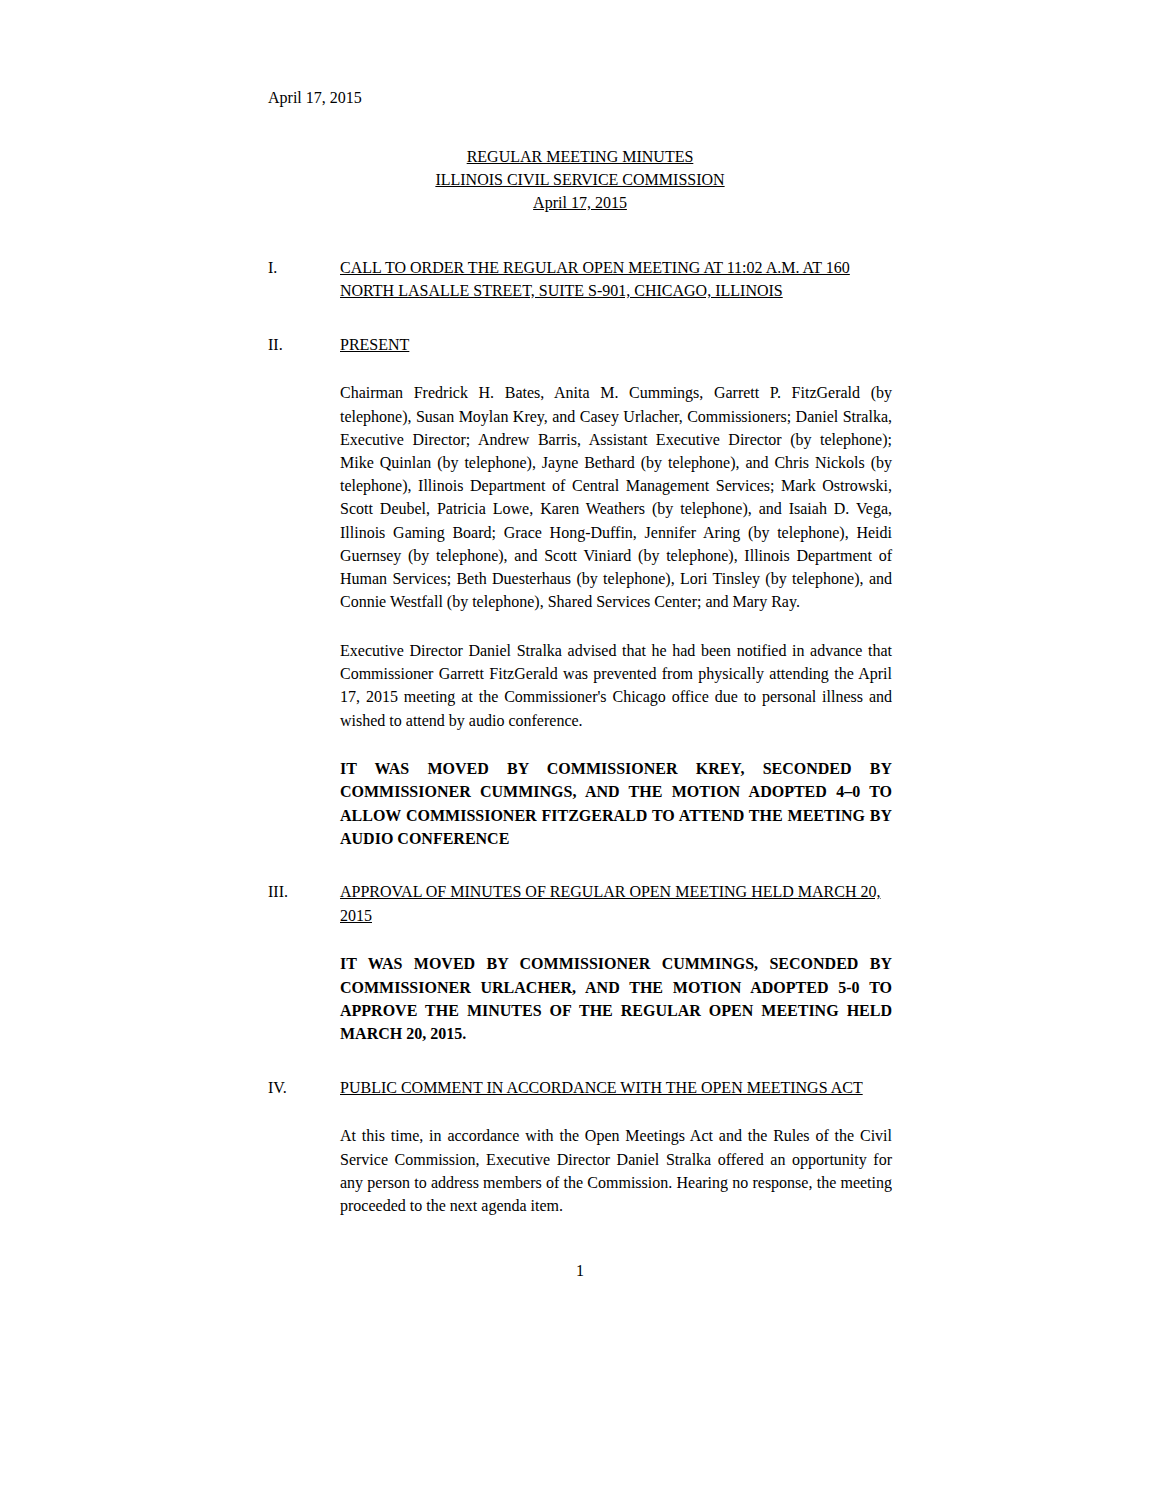April 17, 2015
REGULAR MEETING MINUTES
ILLINOIS CIVIL SERVICE COMMISSION
April 17, 2015
I.
CALL TO ORDER THE REGULAR OPEN MEETING AT 11:02 A.M. AT 160 NORTH LASALLE STREET, SUITE S-901, CHICAGO, ILLINOIS
II.
PRESENT
Chairman Fredrick H. Bates, Anita M. Cummings, Garrett P. FitzGerald (by telephone), Susan Moylan Krey, and Casey Urlacher, Commissioners; Daniel Stralka, Executive Director; Andrew Barris, Assistant Executive Director (by telephone); Mike Quinlan (by telephone), Jayne Bethard (by telephone), and Chris Nickols (by telephone), Illinois Department of Central Management Services; Mark Ostrowski, Scott Deubel, Patricia Lowe, Karen Weathers (by telephone), and Isaiah D. Vega, Illinois Gaming Board; Grace Hong-Duffin, Jennifer Aring (by telephone), Heidi Guernsey (by telephone), and Scott Viniard (by telephone), Illinois Department of Human Services; Beth Duesterhaus (by telephone), Lori Tinsley (by telephone), and Connie Westfall (by telephone), Shared Services Center; and Mary Ray.
Executive Director Daniel Stralka advised that he had been notified in advance that Commissioner Garrett FitzGerald was prevented from physically attending the April 17, 2015 meeting at the Commissioner's Chicago office due to personal illness and wished to attend by audio conference.
IT WAS MOVED BY COMMISSIONER KREY, SECONDED BY COMMISSIONER CUMMINGS, AND THE MOTION ADOPTED 4–0 TO ALLOW COMMISSIONER FITZGERALD TO ATTEND THE MEETING BY AUDIO CONFERENCE
III.
APPROVAL OF MINUTES OF REGULAR OPEN MEETING HELD MARCH 20, 2015
IT WAS MOVED BY COMMISSIONER CUMMINGS, SECONDED BY COMMISSIONER URLACHER, AND THE MOTION ADOPTED 5-0 TO APPROVE THE MINUTES OF THE REGULAR OPEN MEETING HELD MARCH 20, 2015.
IV.
PUBLIC COMMENT IN ACCORDANCE WITH THE OPEN MEETINGS ACT
At this time, in accordance with the Open Meetings Act and the Rules of the Civil Service Commission, Executive Director Daniel Stralka offered an opportunity for any person to address members of the Commission. Hearing no response, the meeting proceeded to the next agenda item.
1